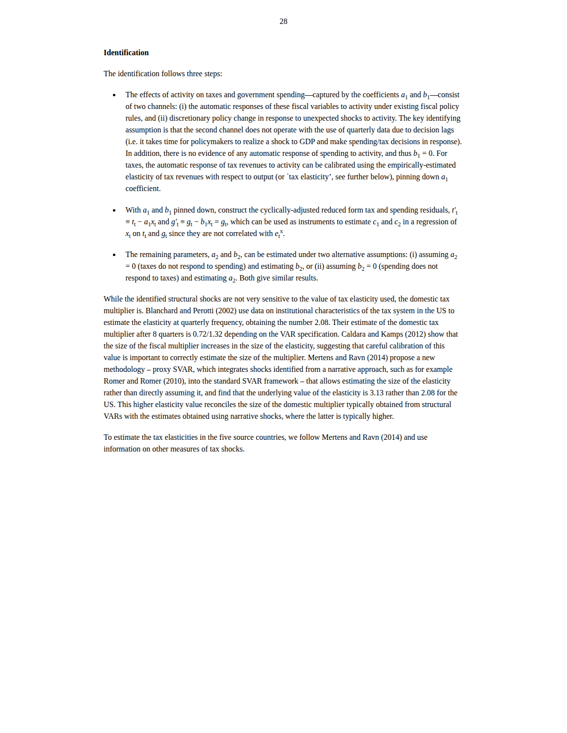28
Identification
The identification follows three steps:
The effects of activity on taxes and government spending—captured by the coefficients a1 and b1—consist of two channels: (i) the automatic responses of these fiscal variables to activity under existing fiscal policy rules, and (ii) discretionary policy change in response to unexpected shocks to activity. The key identifying assumption is that the second channel does not operate with the use of quarterly data due to decision lags (i.e. it takes time for policymakers to realize a shock to GDP and make spending/tax decisions in response). In addition, there is no evidence of any automatic response of spending to activity, and thus b1 = 0. For taxes, the automatic response of tax revenues to activity can be calibrated using the empirically-estimated elasticity of tax revenues with respect to output (or `tax elasticity’, see further below), pinning down a1 coefficient.
With a1 and b1 pinned down, construct the cyclically-adjusted reduced form tax and spending residuals, t′t ≡ tt − a1xt and g′t ≡ gt − b1xt = gt, which can be used as instruments to estimate c1 and c2 in a regression of xt on tt and gt since they are not correlated with etx.
The remaining parameters, a2 and b2, can be estimated under two alternative assumptions: (i) assuming a2 = 0 (taxes do not respond to spending) and estimating b2, or (ii) assuming b2 = 0 (spending does not respond to taxes) and estimating a2. Both give similar results.
While the identified structural shocks are not very sensitive to the value of tax elasticity used, the domestic tax multiplier is. Blanchard and Perotti (2002) use data on institutional characteristics of the tax system in the US to estimate the elasticity at quarterly frequency, obtaining the number 2.08. Their estimate of the domestic tax multiplier after 8 quarters is 0.72/1.32 depending on the VAR specification. Caldara and Kamps (2012) show that the size of the fiscal multiplier increases in the size of the elasticity, suggesting that careful calibration of this value is important to correctly estimate the size of the multiplier. Mertens and Ravn (2014) propose a new methodology – proxy SVAR, which integrates shocks identified from a narrative approach, such as for example Romer and Romer (2010), into the standard SVAR framework – that allows estimating the size of the elasticity rather than directly assuming it, and find that the underlying value of the elasticity is 3.13 rather than 2.08 for the US. This higher elasticity value reconciles the size of the domestic multiplier typically obtained from structural VARs with the estimates obtained using narrative shocks, where the latter is typically higher.
To estimate the tax elasticities in the five source countries, we follow Mertens and Ravn (2014) and use information on other measures of tax shocks.